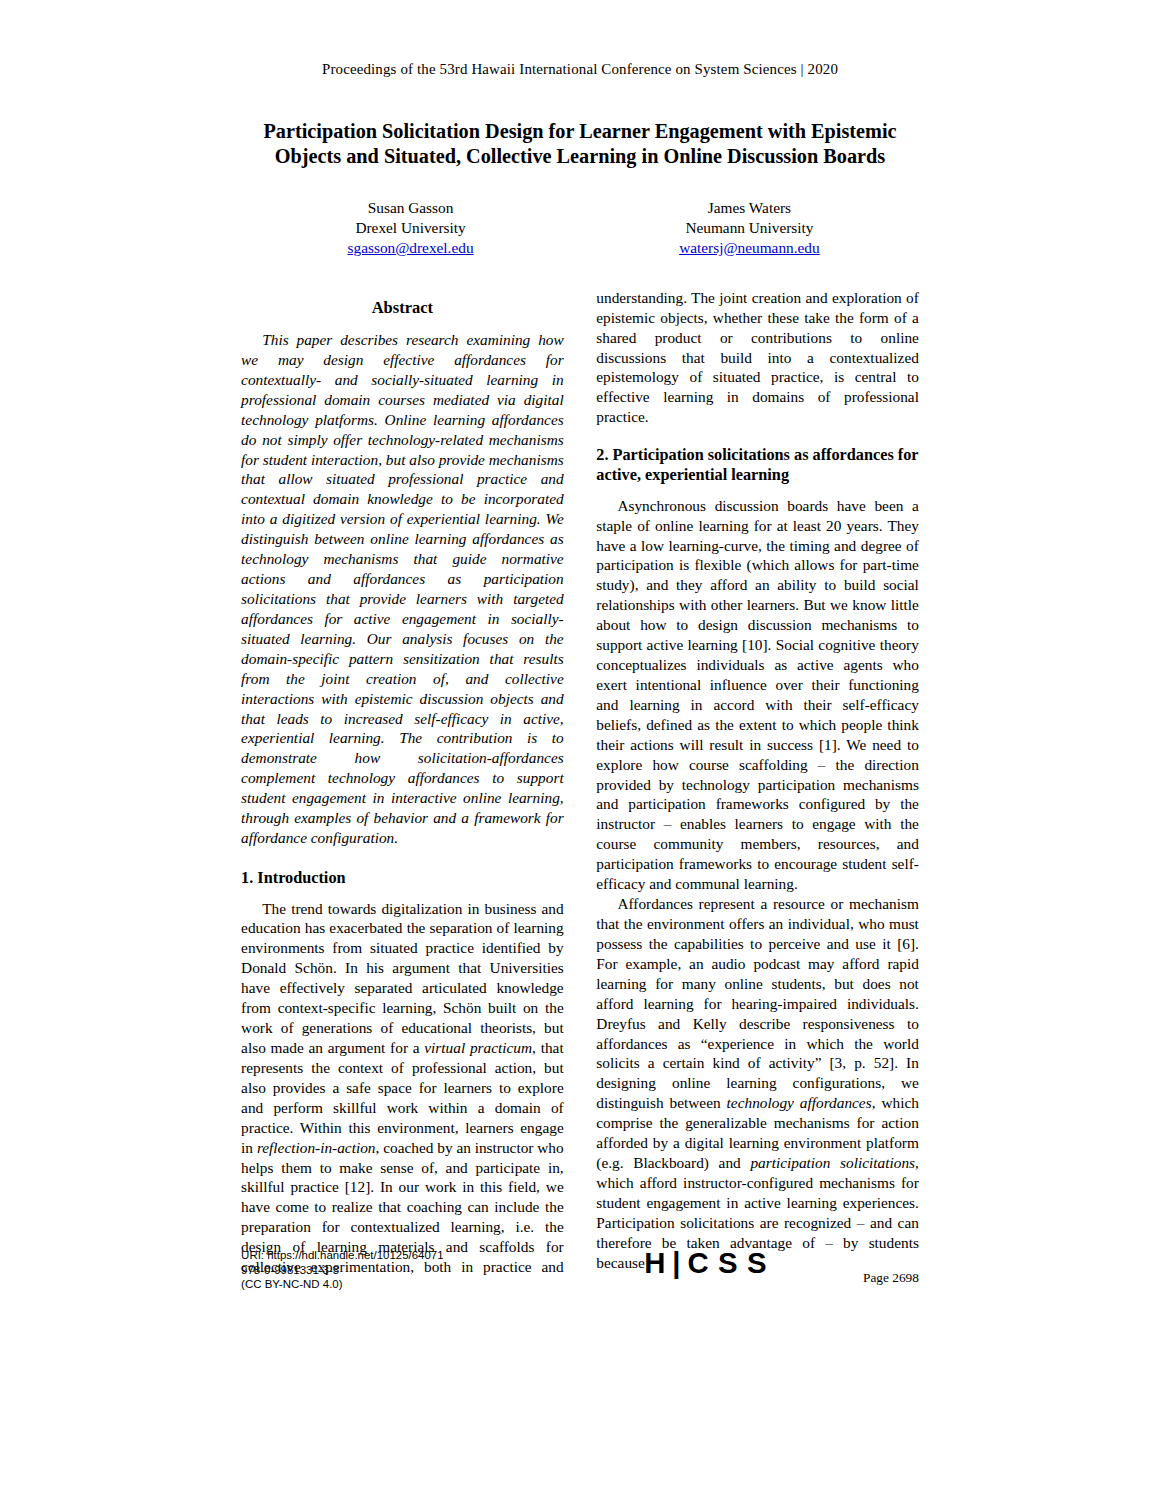Proceedings of the 53rd Hawaii International Conference on System Sciences | 2020
Participation Solicitation Design for Learner Engagement with Epistemic Objects and Situated, Collective Learning in Online Discussion Boards
| Susan Gasson Drexel University sgasson@drexel.edu | James Waters Neumann University watersj@neumann.edu |
Abstract
This paper describes research examining how we may design effective affordances for contextually- and socially-situated learning in professional domain courses mediated via digital technology platforms. Online learning affordances do not simply offer technology-related mechanisms for student interaction, but also provide mechanisms that allow situated professional practice and contextual domain knowledge to be incorporated into a digitized version of experiential learning. We distinguish between online learning affordances as technology mechanisms that guide normative actions and affordances as participation solicitations that provide learners with targeted affordances for active engagement in socially-situated learning. Our analysis focuses on the domain-specific pattern sensitization that results from the joint creation of, and collective interactions with epistemic discussion objects and that leads to increased self-efficacy in active, experiential learning. The contribution is to demonstrate how solicitation-affordances complement technology affordances to support student engagement in interactive online learning, through examples of behavior and a framework for affordance configuration.
1. Introduction
The trend towards digitalization in business and education has exacerbated the separation of learning environments from situated practice identified by Donald Schön. In his argument that Universities have effectively separated articulated knowledge from context-specific learning, Schön built on the work of generations of educational theorists, but also made an argument for a virtual practicum, that represents the context of professional action, but also provides a safe space for learners to explore and perform skillful work within a domain of practice. Within this environment, learners engage in reflection-in-action, coached by an instructor who helps them to make sense of, and participate in, skillful practice [12]. In our work in this field, we have come to realize that coaching can include the preparation for contextualized learning, i.e. the design of learning materials and scaffolds for collective experimentation, both in practice and understanding. The joint creation and exploration of epistemic objects, whether these take the form of a shared product or contributions to online discussions that build into a contextualized epistemology of situated practice, is central to effective learning in domains of professional practice.
2. Participation solicitations as affordances for active, experiential learning
Asynchronous discussion boards have been a staple of online learning for at least 20 years. They have a low learning-curve, the timing and degree of participation is flexible (which allows for part-time study), and they afford an ability to build social relationships with other learners. But we know little about how to design discussion mechanisms to support active learning [10]. Social cognitive theory conceptualizes individuals as active agents who exert intentional influence over their functioning and learning in accord with their self-efficacy beliefs, defined as the extent to which people think their actions will result in success [1]. We need to explore how course scaffolding – the direction provided by technology participation mechanisms and participation frameworks configured by the instructor – enables learners to engage with the course community members, resources, and participation frameworks to encourage student self-efficacy and communal learning.
Affordances represent a resource or mechanism that the environment offers an individual, who must possess the capabilities to perceive and use it [6]. For example, an audio podcast may afford rapid learning for many online students, but does not afford learning for hearing-impaired individuals. Dreyfus and Kelly describe responsiveness to affordances as “experience in which the world solicits a certain kind of activity” [3, p. 52]. In designing online learning configurations, we distinguish between technology affordances, which comprise the generalizable mechanisms for action afforded by a digital learning environment platform (e.g. Blackboard) and participation solicitations, which afford instructor-configured mechanisms for student engagement in active learning experiences. Participation solicitations are recognized – and can therefore be taken advantage of – by students because
URI: https://hdl.handle.net/10125/64071
978-0-9981331-3-3
(CC BY-NC-ND 4.0)
Page 2698
H | C S S